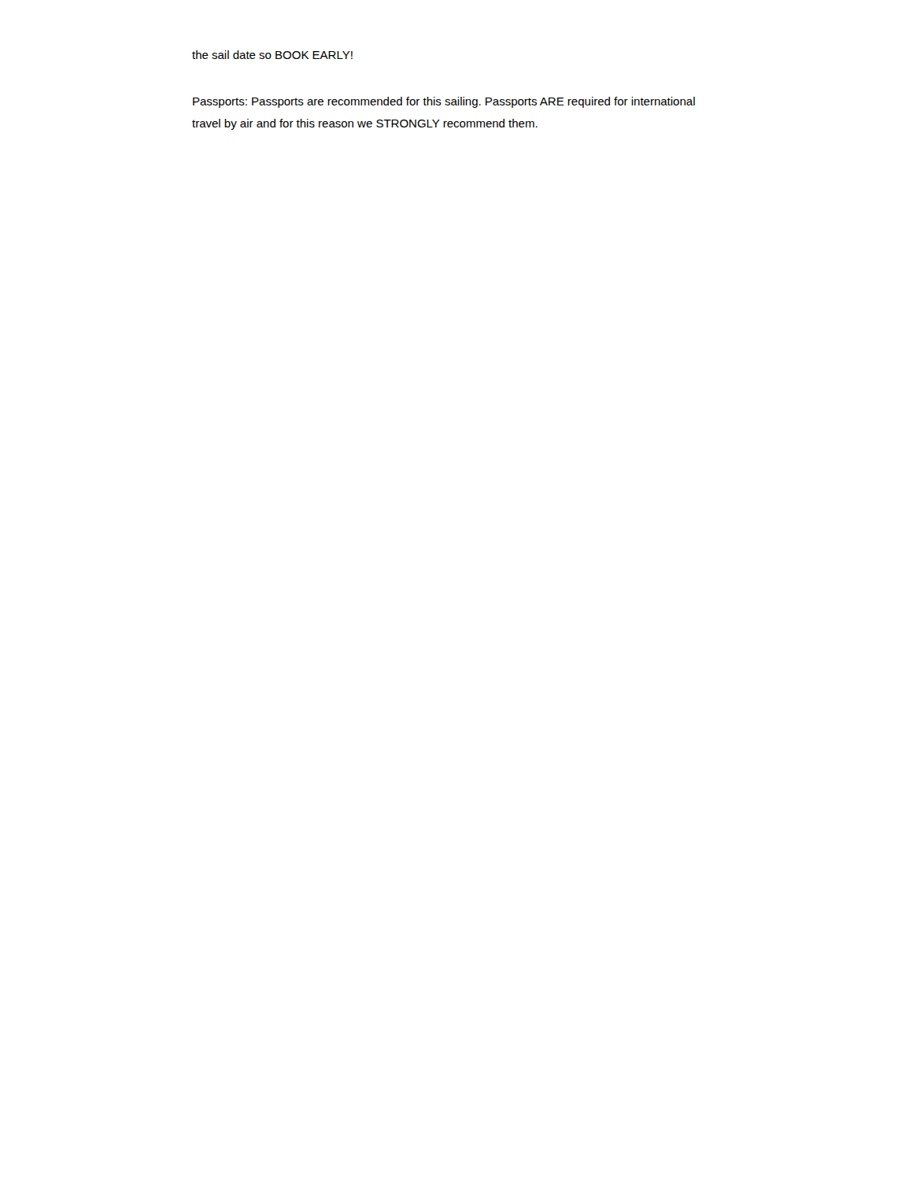the sail date so BOOK EARLY!
Passports: Passports are recommended for this sailing. Passports ARE required for international travel by air and for this reason we STRONGLY recommend them.